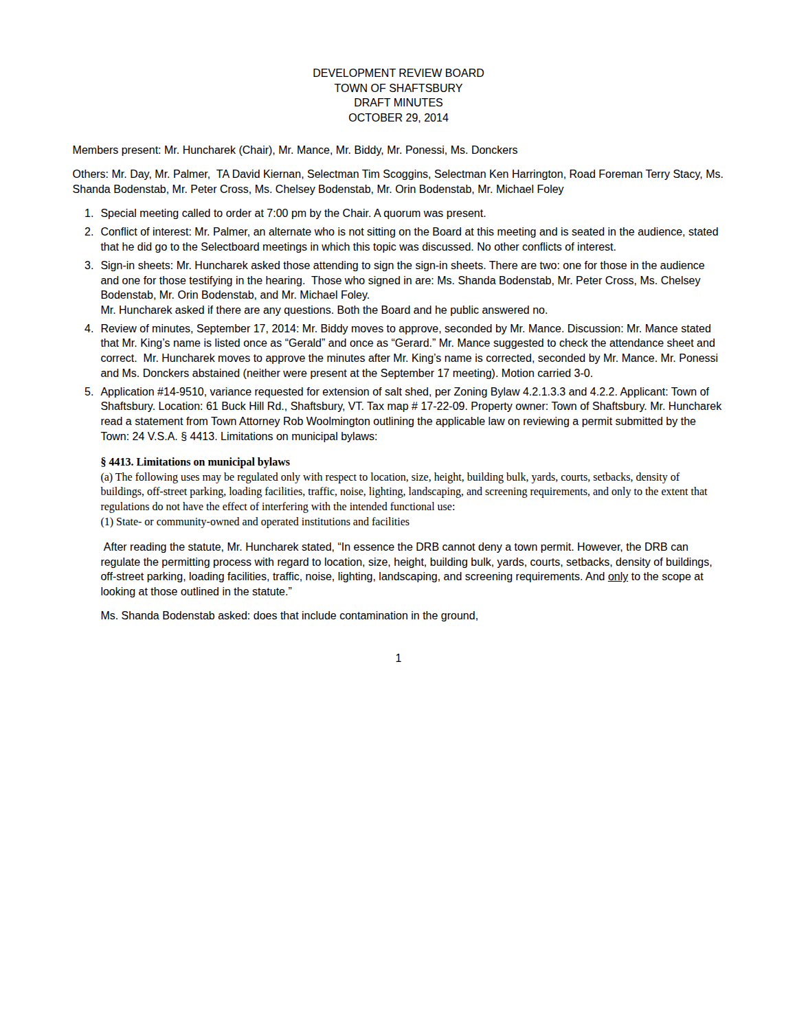DEVELOPMENT REVIEW BOARD
TOWN OF SHAFTSBURY
DRAFT MINUTES
OCTOBER 29, 2014
Members present: Mr. Huncharek (Chair), Mr. Mance, Mr. Biddy, Mr. Ponessi, Ms. Donckers
Others: Mr. Day, Mr. Palmer, TA David Kiernan, Selectman Tim Scoggins, Selectman Ken Harrington, Road Foreman Terry Stacy, Ms. Shanda Bodenstab, Mr. Peter Cross, Ms. Chelsey Bodenstab, Mr. Orin Bodenstab, Mr. Michael Foley
Special meeting called to order at 7:00 pm by the Chair. A quorum was present.
Conflict of interest: Mr. Palmer, an alternate who is not sitting on the Board at this meeting and is seated in the audience, stated that he did go to the Selectboard meetings in which this topic was discussed. No other conflicts of interest.
Sign-in sheets: Mr. Huncharek asked those attending to sign the sign-in sheets. There are two: one for those in the audience and one for those testifying in the hearing. Those who signed in are: Ms. Shanda Bodenstab, Mr. Peter Cross, Ms. Chelsey Bodenstab, Mr. Orin Bodenstab, and Mr. Michael Foley.
Mr. Huncharek asked if there are any questions. Both the Board and he public answered no.
Review of minutes, September 17, 2014: Mr. Biddy moves to approve, seconded by Mr. Mance. Discussion: Mr. Mance stated that Mr. King’s name is listed once as “Gerald” and once as “Gerard.” Mr. Mance suggested to check the attendance sheet and correct. Mr. Huncharek moves to approve the minutes after Mr. King’s name is corrected, seconded by Mr. Mance. Mr. Ponessi and Ms. Donckers abstained (neither were present at the September 17 meeting). Motion carried 3-0.
Application #14-9510, variance requested for extension of salt shed, per Zoning Bylaw 4.2.1.3.3 and 4.2.2. Applicant: Town of Shaftsbury. Location: 61 Buck Hill Rd., Shaftsbury, VT. Tax map # 17-22-09. Property owner: Town of Shaftsbury. Mr. Huncharek read a statement from Town Attorney Rob Woolmington outlining the applicable law on reviewing a permit submitted by the Town: 24 V.S.A. § 4413. Limitations on municipal bylaws:
§ 4413. Limitations on municipal bylaws
(a) The following uses may be regulated only with respect to location, size, height, building bulk, yards, courts, setbacks, density of buildings, off-street parking, loading facilities, traffic, noise, lighting, landscaping, and screening requirements, and only to the extent that regulations do not have the effect of interfering with the intended functional use:
(1) State- or community-owned and operated institutions and facilities
After reading the statute, Mr. Huncharek stated, “In essence the DRB cannot deny a town permit. However, the DRB can regulate the permitting process with regard to location, size, height, building bulk, yards, courts, setbacks, density of buildings, off-street parking, loading facilities, traffic, noise, lighting, landscaping, and screening requirements. And only to the scope at looking at those outlined in the statute.”
Ms. Shanda Bodenstab asked: does that include contamination in the ground,
1